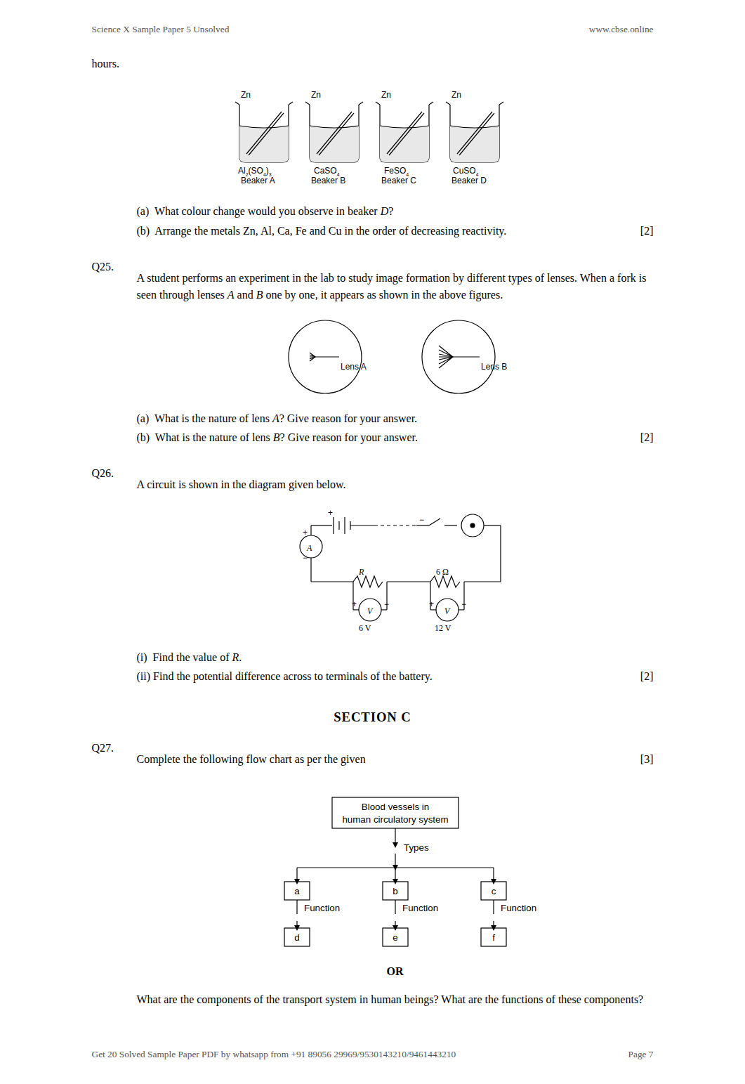Science X Sample Paper 5 Unsolved www.cbse.online
hours.
Zn Zn Zn Zn Al2(SO4)3 Beaker A CaSO4 Beaker B FeSO4 Beaker C CuSO4 Beaker D
(a) What colour change would you observe in beaker D?
[2](b) Arrange the metals Zn, Al, Ca, Fe and Cu in the order of decreasing reactivity.
Q25.
A student performs an experiment in the lab to study image formation by different types of lenses. When a fork is seen through lenses A and B one by one, it appears as shown in the above figures.
Lens A Lens B
(a) What is the nature of lens A? Give reason for your answer.
[2](b) What is the nature of lens B? Give reason for your answer.
Q26.
A circuit is shown in the diagram given below.
+ + A − − R 6 Ω + V − + V − 6 V 12 V
(i) Find the value of R.
[2](ii) Find the potential difference across to terminals of the battery.
SECTION C
Q27.
[3] Complete the following flow chart as per the given
Blood vessels in human circulatory system Types a b c Function Function Function d e f
OR
What are the components of the transport system in human beings? What are the functions of these components?
Get 20 Solved Sample Paper PDF by whatsapp from +91 89056 29969/9530143210/9461443210 Page 7